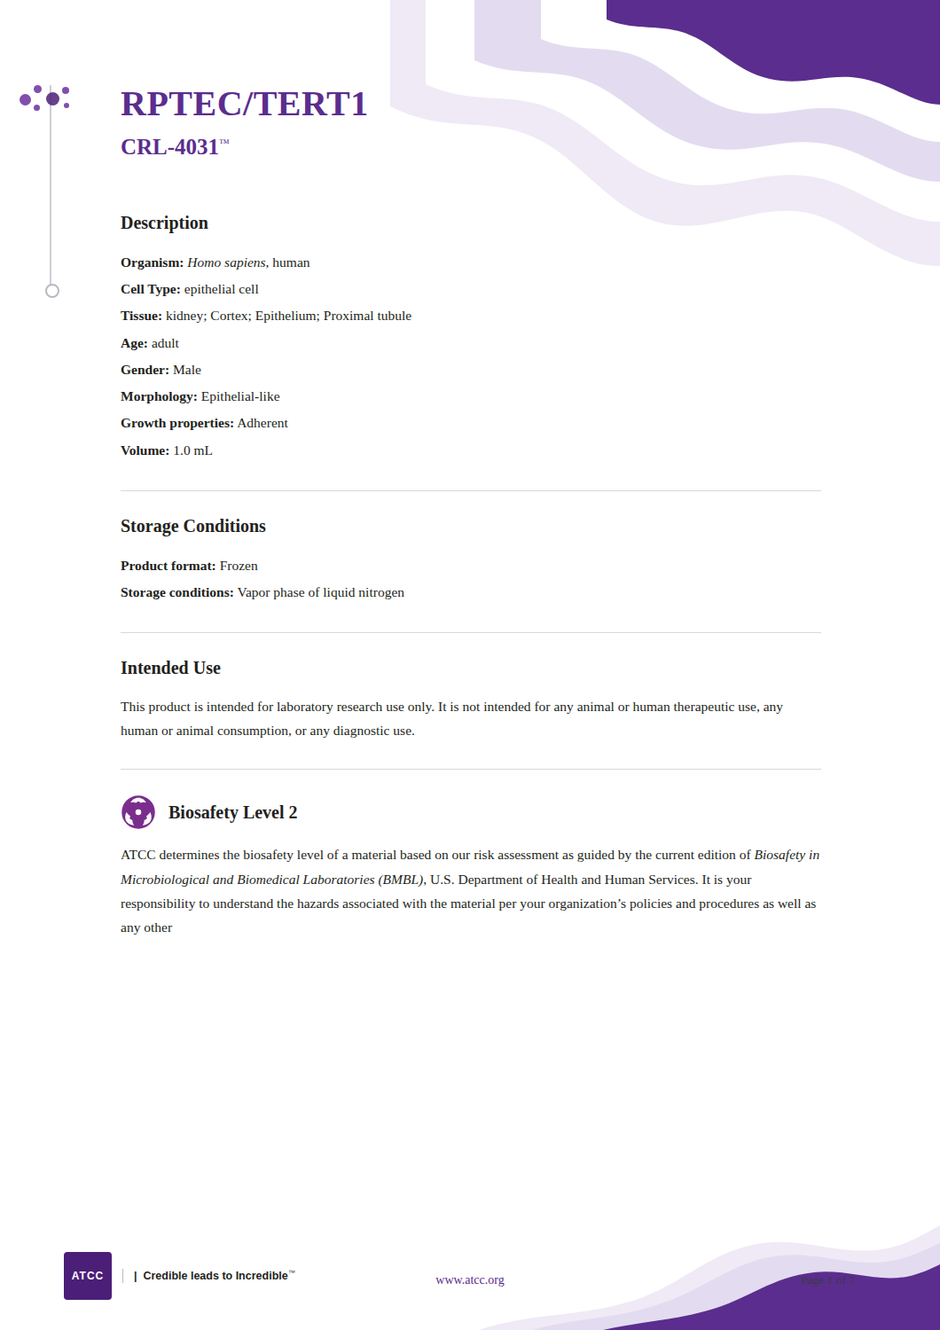Product Sheet
RPTEC/TERT1
CRL-4031™
Description
Organism: Homo sapiens, human
Cell Type: epithelial cell
Tissue: kidney; Cortex; Epithelium; Proximal tubule
Age: adult
Gender: Male
Morphology: Epithelial-like
Growth properties: Adherent
Volume: 1.0 mL
Storage Conditions
Product format: Frozen
Storage conditions: Vapor phase of liquid nitrogen
Intended Use
This product is intended for laboratory research use only. It is not intended for any animal or human therapeutic use, any human or animal consumption, or any diagnostic use.
Biosafety Level 2
ATCC determines the biosafety level of a material based on our risk assessment as guided by the current edition of Biosafety in Microbiological and Biomedical Laboratories (BMBL), U.S. Department of Health and Human Services. It is your responsibility to understand the hazards associated with the material per your organization’s policies and procedures as well as any other
| Credible leads to Incredible™
www.atcc.org
Page 1 of 7